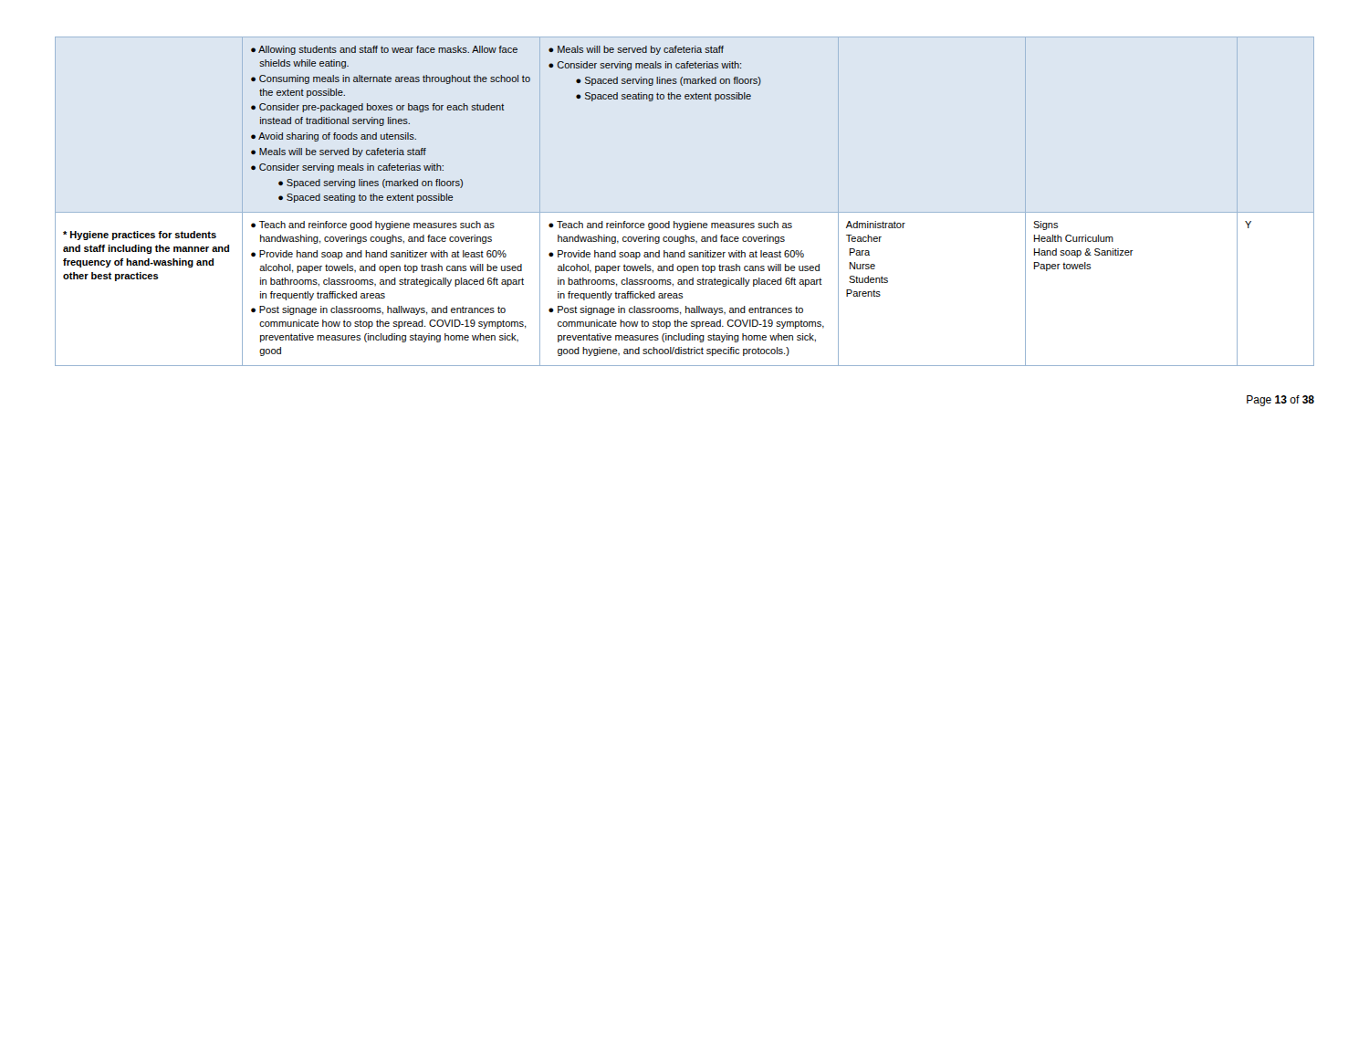| | ● Allowing students and staff to wear face masks. Allow face shields while eating. ● Consuming meals in alternate areas throughout the school to the extent possible. ● Consider pre-packaged boxes or bags for each student instead of traditional serving lines. ● Avoid sharing of foods and utensils. ● Meals will be served by cafeteria staff ● Consider serving meals in cafeterias with: ● Spaced serving lines (marked on floors) ● Spaced seating to the extent possible | ● Meals will be served by cafeteria staff ● Consider serving meals in cafeterias with: ● Spaced serving lines (marked on floors) ● Spaced seating to the extent possible | | | |
| * Hygiene practices for students and staff including the manner and frequency of hand-washing and other best practices | ● Teach and reinforce good hygiene measures such as handwashing, coverings coughs, and face coverings ● Provide hand soap and hand sanitizer with at least 60% alcohol, paper towels, and open top trash cans will be used in bathrooms, classrooms, and strategically placed 6ft apart in frequently trafficked areas ● Post signage in classrooms, hallways, and entrances to communicate how to stop the spread. COVID-19 symptoms, preventative measures (including staying home when sick, good | ● Teach and reinforce good hygiene measures such as handwashing, covering coughs, and face coverings ● Provide hand soap and hand sanitizer with at least 60% alcohol, paper towels, and open top trash cans will be used in bathrooms, classrooms, and strategically placed 6ft apart in frequently trafficked areas ● Post signage in classrooms, hallways, and entrances to communicate how to stop the spread. COVID-19 symptoms, preventative measures (including staying home when sick, good hygiene, and school/district specific protocols.) | Administrator Teacher Para Nurse Students Parents | Signs Health Curriculum Hand soap & Sanitizer Paper towels | Y |
Page 13 of 38